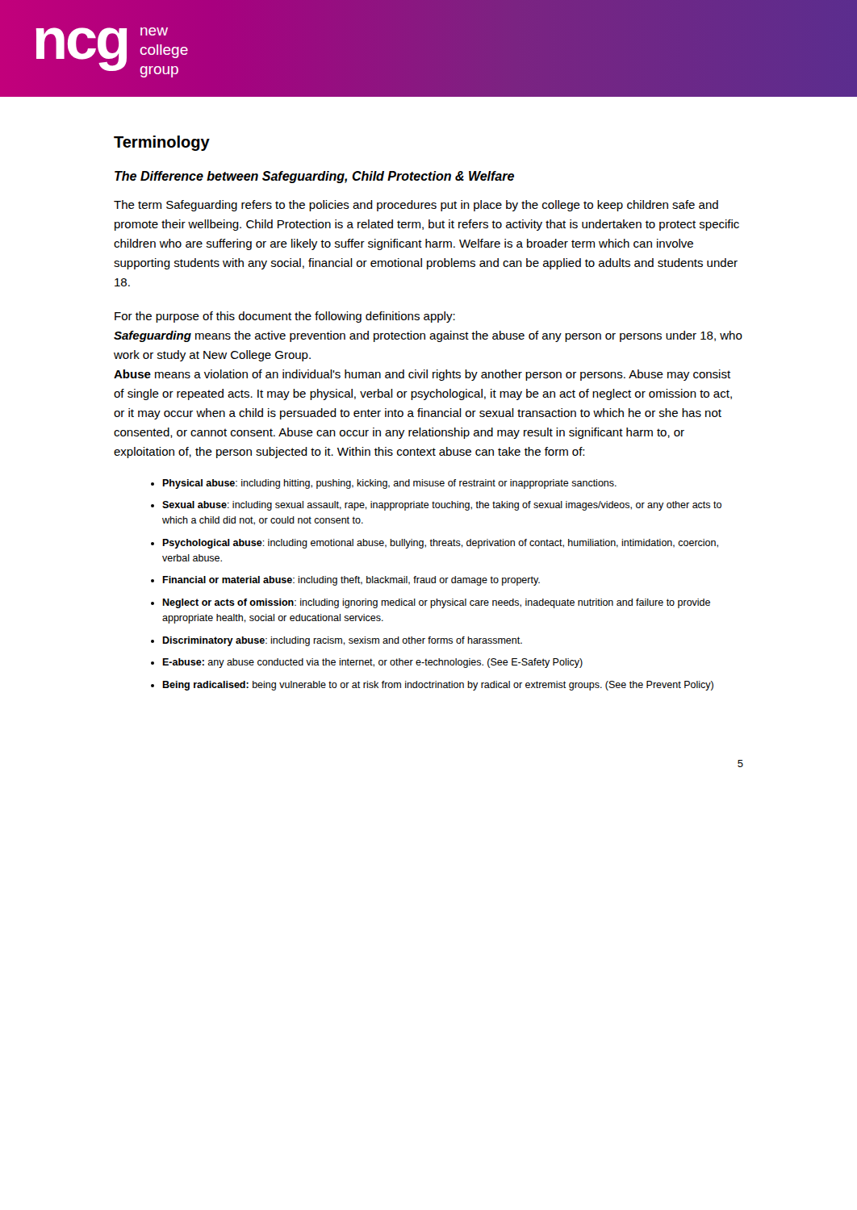ncg
new
college
group
Terminology
The Difference between Safeguarding, Child Protection & Welfare
The term Safeguarding refers to the policies and procedures put in place by the college to keep children safe and promote their wellbeing. Child Protection is a related term, but it refers to activity that is undertaken to protect specific children who are suffering or are likely to suffer significant harm. Welfare is a broader term which can involve supporting students with any social, financial or emotional problems and can be applied to adults and students under 18.
For the purpose of this document the following definitions apply:
Safeguarding means the active prevention and protection against the abuse of any person or persons under 18, who work or study at New College Group.
Abuse means a violation of an individual's human and civil rights by another person or persons. Abuse may consist of single or repeated acts. It may be physical, verbal or psychological, it may be an act of neglect or omission to act, or it may occur when a child is persuaded to enter into a financial or sexual transaction to which he or she has not consented, or cannot consent. Abuse can occur in any relationship and may result in significant harm to, or exploitation of, the person subjected to it. Within this context abuse can take the form of:
Physical abuse: including hitting, pushing, kicking, and misuse of restraint or inappropriate sanctions.
Sexual abuse: including sexual assault, rape, inappropriate touching, the taking of sexual images/videos, or any other acts to which a child did not, or could not consent to.
Psychological abuse: including emotional abuse, bullying, threats, deprivation of contact, humiliation, intimidation, coercion, verbal abuse.
Financial or material abuse: including theft, blackmail, fraud or damage to property.
Neglect or acts of omission: including ignoring medical or physical care needs, inadequate nutrition and failure to provide appropriate health, social or educational services.
Discriminatory abuse: including racism, sexism and other forms of harassment.
E-abuse: any abuse conducted via the internet, or other e-technologies. (See E-Safety Policy)
Being radicalised: being vulnerable to or at risk from indoctrination by radical or extremist groups. (See the Prevent Policy)
5